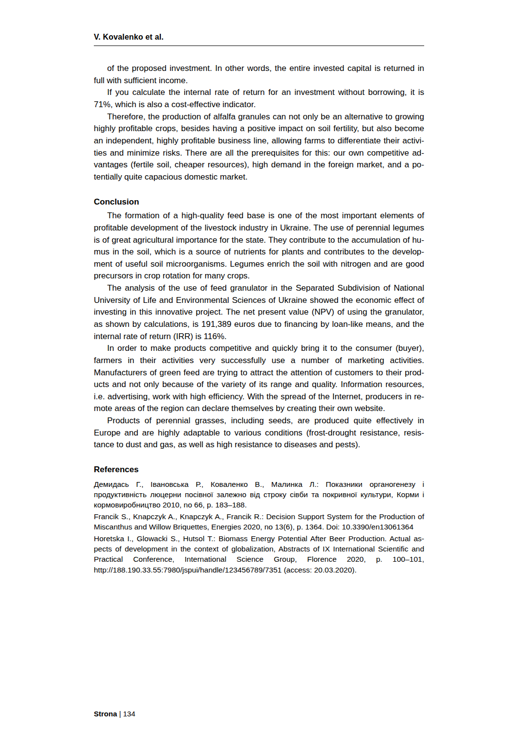V. Kovalenko et al.
of the proposed investment. In other words, the entire invested capital is returned in full with sufficient income.
If you calculate the internal rate of return for an investment without borrowing, it is 71%, which is also a cost-effective indicator.
Therefore, the production of alfalfa granules can not only be an alternative to growing highly profitable crops, besides having a positive impact on soil fertility, but also become an independent, highly profitable business line, allowing farms to differentiate their activities and minimize risks. There are all the prerequisites for this: our own competitive advantages (fertile soil, cheaper resources), high demand in the foreign market, and a potentially quite capacious domestic market.
Conclusion
The formation of a high-quality feed base is one of the most important elements of profitable development of the livestock industry in Ukraine. The use of perennial legumes is of great agricultural importance for the state. They contribute to the accumulation of humus in the soil, which is a source of nutrients for plants and contributes to the development of useful soil microorganisms. Legumes enrich the soil with nitrogen and are good precursors in crop rotation for many crops.
The analysis of the use of feed granulator in the Separated Subdivision of National University of Life and Environmental Sciences of Ukraine showed the economic effect of investing in this innovative project. The net present value (NPV) of using the granulator, as shown by calculations, is 191,389 euros due to financing by loan-like means, and the internal rate of return (IRR) is 116%.
In order to make products competitive and quickly bring it to the consumer (buyer), farmers in their activities very successfully use a number of marketing activities. Manufacturers of green feed are trying to attract the attention of customers to their products and not only because of the variety of its range and quality. Information resources, i.e. advertising, work with high efficiency. With the spread of the Internet, producers in remote areas of the region can declare themselves by creating their own website.
Products of perennial grasses, including seeds, are produced quite effectively in Europe and are highly adaptable to various conditions (frost-drought resistance, resistance to dust and gas, as well as high resistance to diseases and pests).
References
Демидась Г., Івановська Р., Коваленко В., Малинка Л.: Показники органогенезу і продуктивність люцерни посівної залежно від строку сівби та покривної культури, Корми і кормовиробництво 2010, no 66, p. 183–188.
Francik S., Knapczyk A., Knapczyk A., Francik R.: Decision Support System for the Production of Miscanthus and Willow Briquettes, Energies 2020, no 13(6), p. 1364. Doi: 10.3390/en13061364
Horetska I., Glowacki S., Hutsol T.: Biomass Energy Potential After Beer Production. Actual aspects of development in the context of globalization, Abstracts of IX International Scientific and Practical Conference, International Science Group, Florence 2020, p. 100–101, http://188.190.33.55:7980/jspui/handle/123456789/7351 (access: 20.03.2020).
Strona | 134